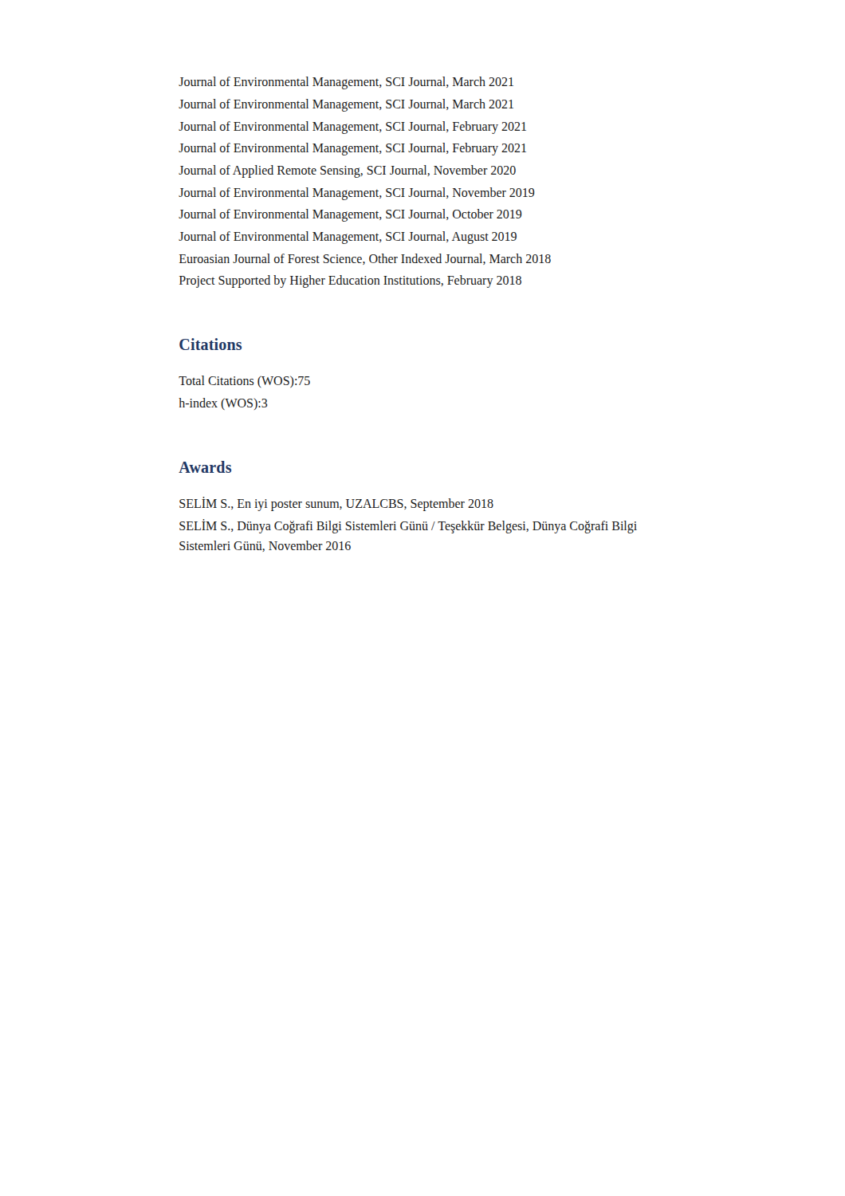Journal of Environmental Management, SCI Journal, March 2021
Journal of Environmental Management, SCI Journal, March 2021
Journal of Environmental Management, SCI Journal, February 2021
Journal of Environmental Management, SCI Journal, February 2021
Journal of Applied Remote Sensing, SCI Journal, November 2020
Journal of Environmental Management, SCI Journal, November 2019
Journal of Environmental Management, SCI Journal, October 2019
Journal of Environmental Management, SCI Journal, August 2019
Euroasian Journal of Forest Science, Other Indexed Journal, March 2018
Project Supported by Higher Education Institutions, February 2018
Citations
Total Citations (WOS):75
h-index (WOS):3
Awards
SELİM S., En iyi poster sunum, UZALCBS, September 2018
SELİM S., Dünya Coğrafi Bilgi Sistemleri Günü / Teşekkür Belgesi, Dünya Coğrafi Bilgi Sistemleri Günü, November 2016